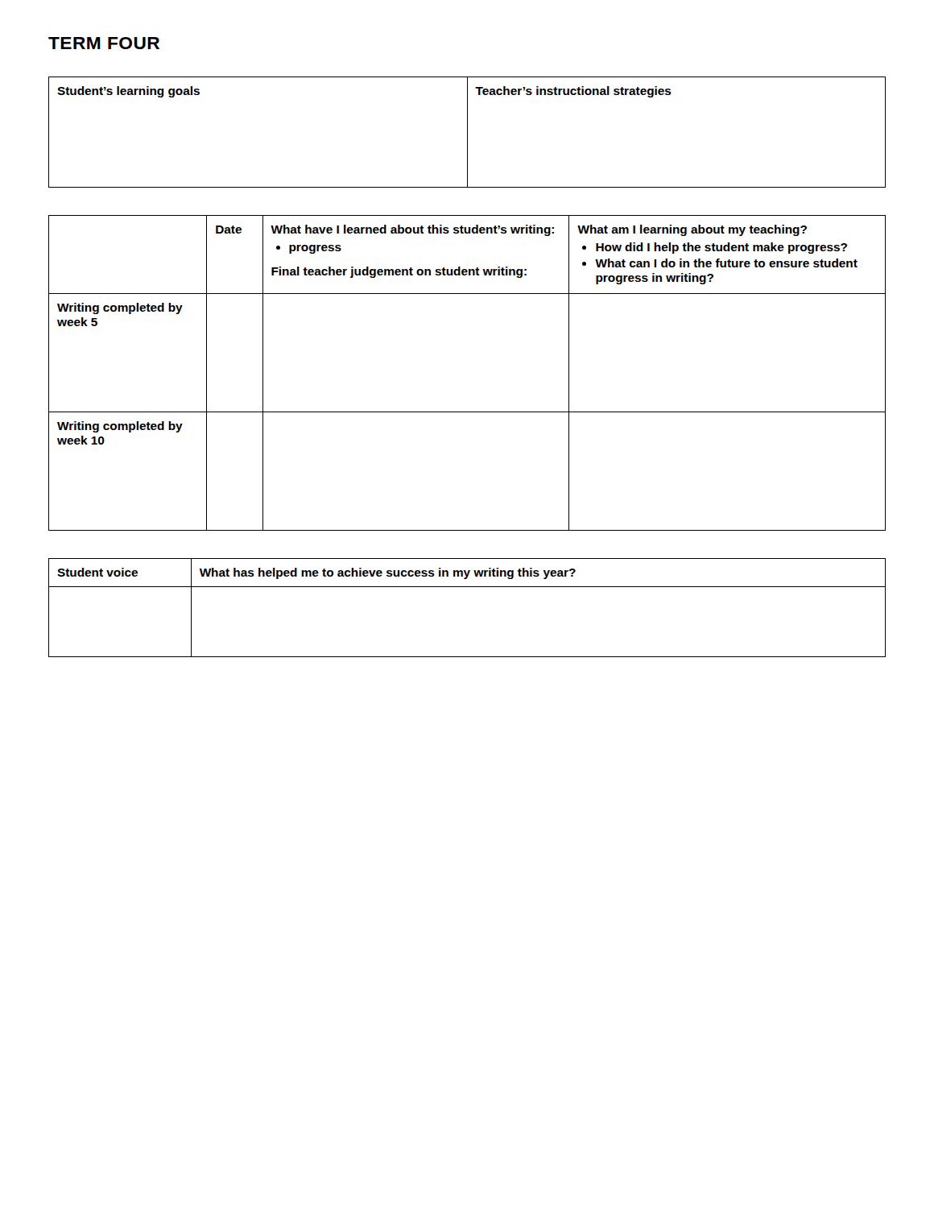TERM FOUR
| Student’s learning goals | Teacher’s instructional strategies |
| | Date | What have I learned about this student’s writing: progress Final teacher judgement on student writing: | What am I learning about my teaching? How did I help the student make progress? What can I do in the future to ensure student progress in writing? |
| --- | --- | --- | --- |
| Writing completed by week 5 | | | |
| Writing completed by week 10 | | | |
| Student voice | What has helped me to achieve success in my writing this year? |